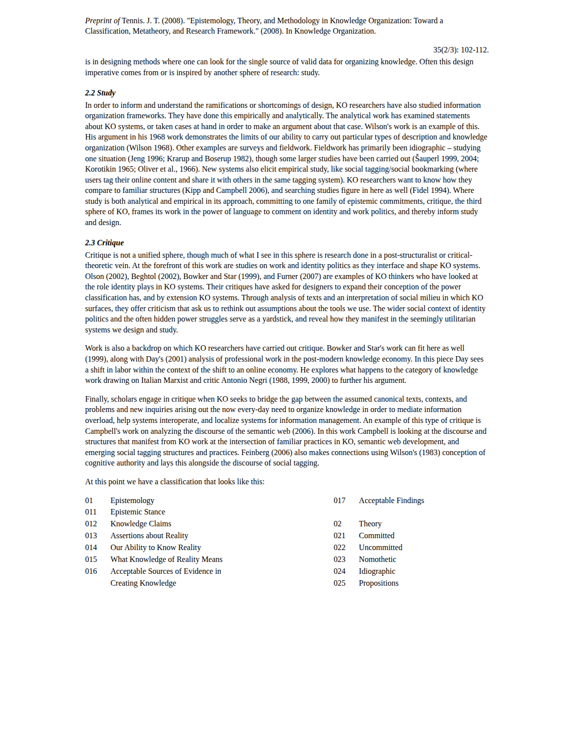Preprint of Tennis. J. T. (2008). "Epistemology, Theory, and Methodology in Knowledge Organization: Toward a Classification, Metatheory, and Research Framework." (2008). In Knowledge Organization.
35(2/3): 102-112.
is in designing methods where one can look for the single source of valid data for organizing knowledge. Often this design imperative comes from or is inspired by another sphere of research: study.
2.2 Study
In order to inform and understand the ramifications or shortcomings of design, KO researchers have also studied information organization frameworks. They have done this empirically and analytically. The analytical work has examined statements about KO systems, or taken cases at hand in order to make an argument about that case. Wilson's work is an example of this. His argument in his 1968 work demonstrates the limits of our ability to carry out particular types of description and knowledge organization (Wilson 1968). Other examples are surveys and fieldwork. Fieldwork has primarily been idiographic – studying one situation (Jeng 1996; Krarup and Boserup 1982), though some larger studies have been carried out (Šauperl 1999, 2004; Korotikin 1965; Oliver et al., 1966). New systems also elicit empirical study, like social tagging/social bookmarking (where users tag their online content and share it with others in the same tagging system). KO researchers want to know how they compare to familiar structures (Kipp and Campbell 2006), and searching studies figure in here as well (Fidel 1994). Where study is both analytical and empirical in its approach, committing to one family of epistemic commitments, critique, the third sphere of KO, frames its work in the power of language to comment on identity and work politics, and thereby inform study and design.
2.3 Critique
Critique is not a unified sphere, though much of what I see in this sphere is research done in a post-structuralist or critical-theoretic vein. At the forefront of this work are studies on work and identity politics as they interface and shape KO systems. Olson (2002), Beghtol (2002), Bowker and Star (1999), and Furner (2007) are examples of KO thinkers who have looked at the role identity plays in KO systems. Their critiques have asked for designers to expand their conception of the power classification has, and by extension KO systems. Through analysis of texts and an interpretation of social milieu in which KO surfaces, they offer criticism that ask us to rethink out assumptions about the tools we use. The wider social context of identity politics and the often hidden power struggles serve as a yardstick, and reveal how they manifest in the seemingly utilitarian systems we design and study.
Work is also a backdrop on which KO researchers have carried out critique. Bowker and Star's work can fit here as well (1999), along with Day's (2001) analysis of professional work in the post-modern knowledge economy. In this piece Day sees a shift in labor within the context of the shift to an online economy. He explores what happens to the category of knowledge work drawing on Italian Marxist and critic Antonio Negri (1988, 1999, 2000) to further his argument.
Finally, scholars engage in critique when KO seeks to bridge the gap between the assumed canonical texts, contexts, and problems and new inquiries arising out the now every-day need to organize knowledge in order to mediate information overload, help systems interoperate, and localize systems for information management. An example of this type of critique is Campbell's work on analyzing the discourse of the semantic web (2006). In this work Campbell is looking at the discourse and structures that manifest from KO work at the intersection of familiar practices in KO, semantic web development, and emerging social tagging structures and practices. Feinberg (2006) also makes connections using Wilson's (1983) conception of cognitive authority and lays this alongside the discourse of social tagging.
At this point we have a classification that looks like this:
| 01 | Epistemology | 017 | Acceptable Findings |
| 011 | Epistemic Stance | | |
| 012 | Knowledge Claims | 02 | Theory |
| 013 | Assertions about Reality | 021 | Committed |
| 014 | Our Ability to Know Reality | 022 | Uncommitted |
| 015 | What Knowledge of Reality Means | 023 | Nomothetic |
| 016 | Acceptable Sources of Evidence in | 024 | Idiographic |
| | Creating Knowledge | 025 | Propositions |